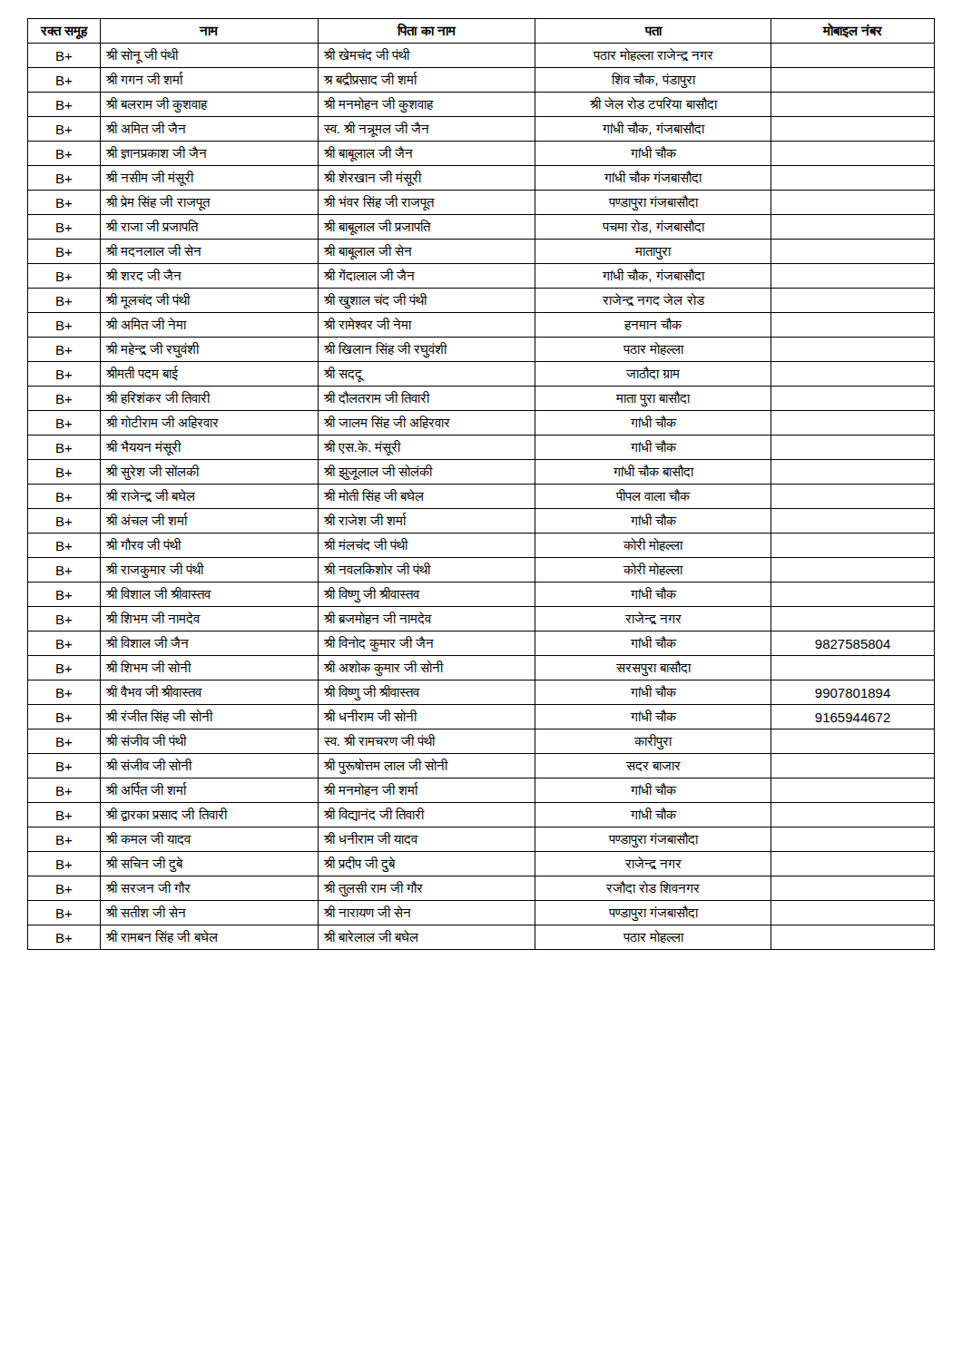| रक्त समूह | नाम | पिता का नाम | पता | मोबाइल नंबर |
| --- | --- | --- | --- | --- |
| B+ | श्री सोनू जी पंथी | श्री खेमचंद जी पंथी | पठार मोहल्ला राजेन्द्र नगर | |
| B+ | श्री गगन जी शर्मा | श्र बद्रीप्रसाद जी शर्मा | शिव चौक, पंडापुरा | |
| B+ | श्री बलराम जी कुशवाह | श्री मनमोहन जी कुशवाह | श्री जेल रोड टपरिया बासौदा | |
| B+ | श्री अमित जी जैन | स्व. श्री नन्नूमल जी जैन | गांधी चौक, गंजबासौदा | |
| B+ | श्री ज्ञानप्रकाश जी जैन | श्री बाबूलाल जी जैन | गांधी चौक | |
| B+ | श्री नसीम जी मंसूरी | श्री शेरखान जी मंसूरी | गांधी चौक गंजबासौदा | |
| B+ | श्री प्रेम सिंह जी राजपूत | श्री भंवर सिंह जी राजपूत | पण्डापुरा गंजबासौदा | |
| B+ | श्री राजा जी प्रजापति | श्री बाबूलाल जी प्रजापति | पचमा रोड, गंजबासौदा | |
| B+ | श्री मदनलाल जी सेन | श्री बाबूलाल जी सेन | मातापुरा | |
| B+ | श्री शरद जी जैन | श्री गेंदालाल जी जैन | गांधी चौक, गंजबासौदा | |
| B+ | श्री मूलचंद जी पंथी | श्री खुशाल चंद जी पंथी | राजेन्द्र नगद जेल रोड | |
| B+ | श्री अमित जी नेमा | श्री रामेश्वर जी नेमा | हनमान चौक | |
| B+ | श्री महेन्द्र जी रघुवंशी | श्री खिलान सिंह जी रघुवंशी | पठार मोहल्ला | |
| B+ | श्रीमती पदम बाई | श्री सददू | जाठौदा ग्राम | |
| B+ | श्री हरिशंकर जी तिवारी | श्री दौलतराम जी तिवारी | माता पुरा बासौदा | |
| B+ | श्री गोटीराम जी अहिरवार | श्री जालम सिंह जी अहिरवार | गांधी चौक | |
| B+ | श्री भैययन मंसूरी | श्री एस.के. मंसूरी | गांधी चौक | |
| B+ | श्री सुरेश जी सोंलकी | श्री झुजूलाल जी सोलंकी | गांधी चौक बासौदा | |
| B+ | श्री राजेन्द्र जी बघेल | श्री मोती सिंह जी बघेल | पीपल वाला चौक | |
| B+ | श्री अंचल जी शर्मा | श्री राजेश जी शर्मा | गांधी चौक | |
| B+ | श्री गौरव जी पंथी | श्री मंलचंद जी पंथी | कोरी मोहल्ला | |
| B+ | श्री राजकुमार जी पंथी | श्री नवलकिशोर जी पंथी | कोरी मोहल्ला | |
| B+ | श्री विशाल जी श्रीवास्तव | श्री विष्णु जी श्रीवास्तव | गांधी चौक | |
| B+ | श्री शिभम जी नामदेव | श्री ब्रजमोहन जी नामदेव | राजेन्द्र नगर | |
| B+ | श्री विशाल जी जैन | श्री विनोद कुमार जी जैन | गांधी चौक | 9827585804 |
| B+ | श्री शिभम जी सोनी | श्री अशोक कुमार जी सोनी | सरसपुरा बासौदा | |
| B+ | श्री वैभव जी श्रीवास्तव | श्री विष्णु जी श्रीवास्तव | गांधी चौक | 9907801894 |
| B+ | श्री रंजीत सिंह जी सोनी | श्री धनीराम जी सोनी | गांधी चौक | 9165944672 |
| B+ | श्री संजीव जी पंथी | स्व. श्री रामचरण जी पंथी | कारीपुरा | |
| B+ | श्री संजीव जी सोनी | श्री पुरूषोत्तम लाल जी सोनी | सदर बाजार | |
| B+ | श्री अर्पित जी शर्मा | श्री मनमोहन जी शर्मा | गांधी चौक | |
| B+ | श्री द्वारका प्रसाद जी तिवारी | श्री विद्यानंद जी तिवारी | गांधी चौक | |
| B+ | श्री कमल जी यादव | श्री धनीराम जी यादव | पण्डापुरा गंजबासौदा | |
| B+ | श्री सचिन जी दुबे | श्री प्रदीप जी दुबे | राजेन्द्र नगर | |
| B+ | श्री सरजन जी गौर | श्री तुलसी राम जी गौर | रजौदा रोड शिवनगर | |
| B+ | श्री सतीश जी सेन | श्री नारायण जी सेन | पण्डापुरा गंजबासौदा | |
| B+ | श्री रामबन सिंह जी बघेल | श्री बारेलाल जी बघेल | पठार मोहल्ला | |